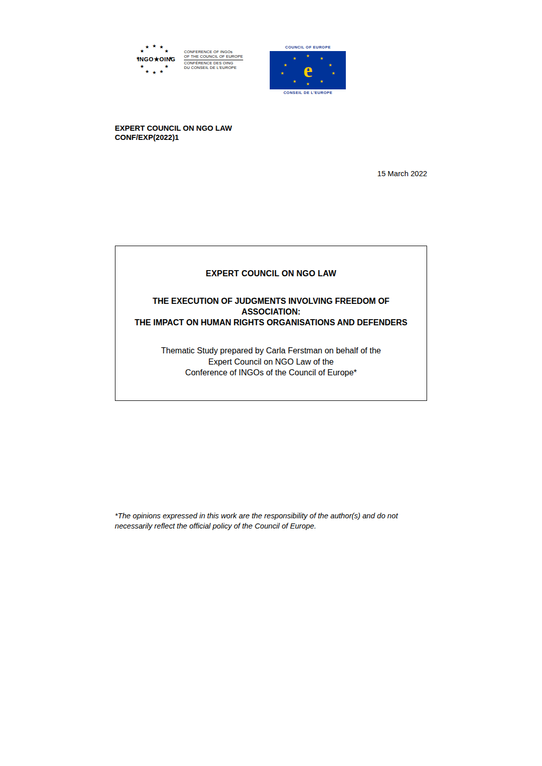INGO★OING ★ ★ ★ ★ ★ ★ ★ ★ ★ ★ ★ ★
CONFERENCE OF INGOs
OF THE COUNCIL OF EUROPE
CONFÉRENCE DES OING
DU CONSEIL DE L'EUROPE
COUNCIL OF EUROPE
e ★ ★ ★ ★ ★ ★ ★ ★ ★ ★
CONSEIL DE L'EUROPE
EXPERT COUNCIL ON NGO LAW
CONF/EXP(2022)1
15 March 2022
EXPERT COUNCIL ON NGO LAW
THE EXECUTION OF JUDGMENTS INVOLVING FREEDOM OF ASSOCIATION:
THE IMPACT ON HUMAN RIGHTS ORGANISATIONS AND DEFENDERS
Thematic Study prepared by Carla Ferstman on behalf of the
Expert Council on NGO Law of the
Conference of INGOs of the Council of Europe*
*The opinions expressed in this work are the responsibility of the author(s) and do not necessarily reflect the official policy of the Council of Europe.